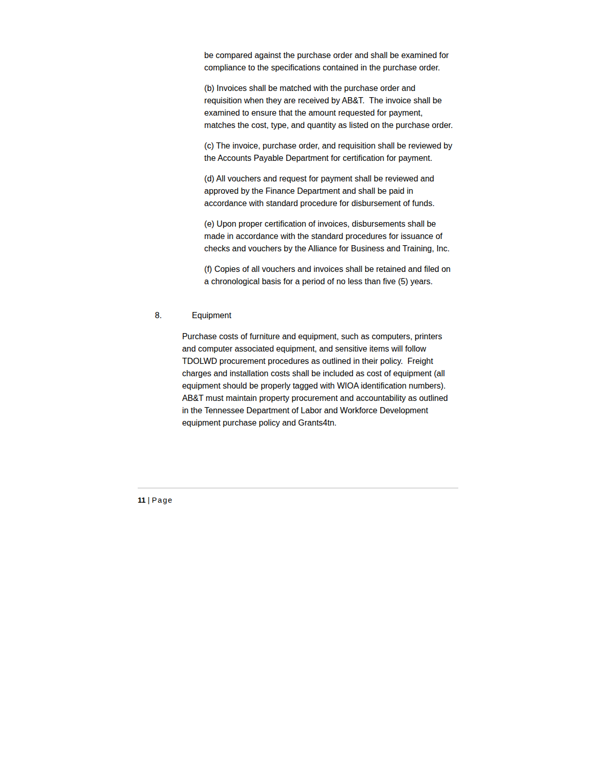be compared against the purchase order and shall be examined for compliance to the specifications contained in the purchase order.
(b) Invoices shall be matched with the purchase order and requisition when they are received by AB&T. The invoice shall be examined to ensure that the amount requested for payment, matches the cost, type, and quantity as listed on the purchase order.
(c) The invoice, purchase order, and requisition shall be reviewed by the Accounts Payable Department for certification for payment.
(d) All vouchers and request for payment shall be reviewed and approved by the Finance Department and shall be paid in accordance with standard procedure for disbursement of funds.
(e) Upon proper certification of invoices, disbursements shall be made in accordance with the standard procedures for issuance of checks and vouchers by the Alliance for Business and Training, Inc.
(f) Copies of all vouchers and invoices shall be retained and filed on a chronological basis for a period of no less than five (5) years.
8.
Equipment
Purchase costs of furniture and equipment, such as computers, printers and computer associated equipment, and sensitive items will follow TDOLWD procurement procedures as outlined in their policy. Freight charges and installation costs shall be included as cost of equipment (all equipment should be properly tagged with WIOA identification numbers). AB&T must maintain property procurement and accountability as outlined in the Tennessee Department of Labor and Workforce Development equipment purchase policy and Grants4tn.
11 | Page